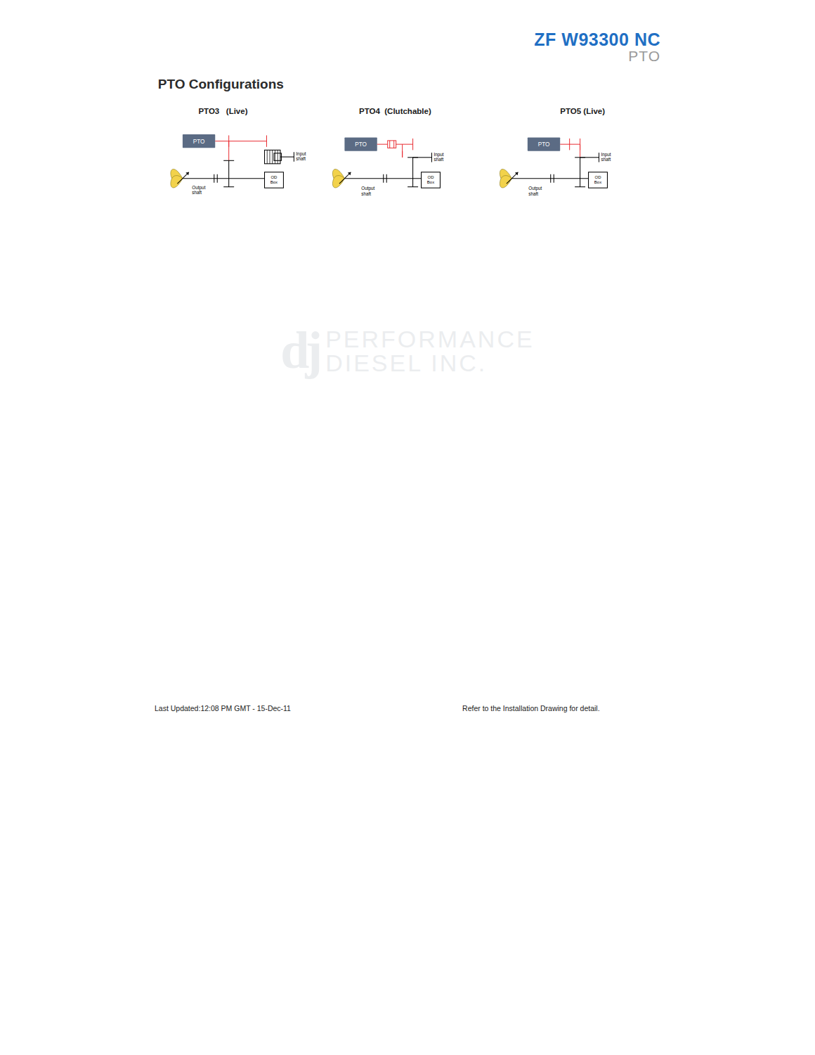ZF W93300 NC
PTO
PTO Configurations
PTO3 (Live)
PTO Input shaft OD Box Output shaft
PTO4 (Clutchable)
PTO Input shaft OD Box Output shaft
PTO5 (Live)
PTO Input shaft OD Box Output shaft
dj
PERFORMANCE
DIESEL INC.
Last Updated:12:08 PM GMT - 15-Dec-11 Refer to the Installation Drawing for detail.